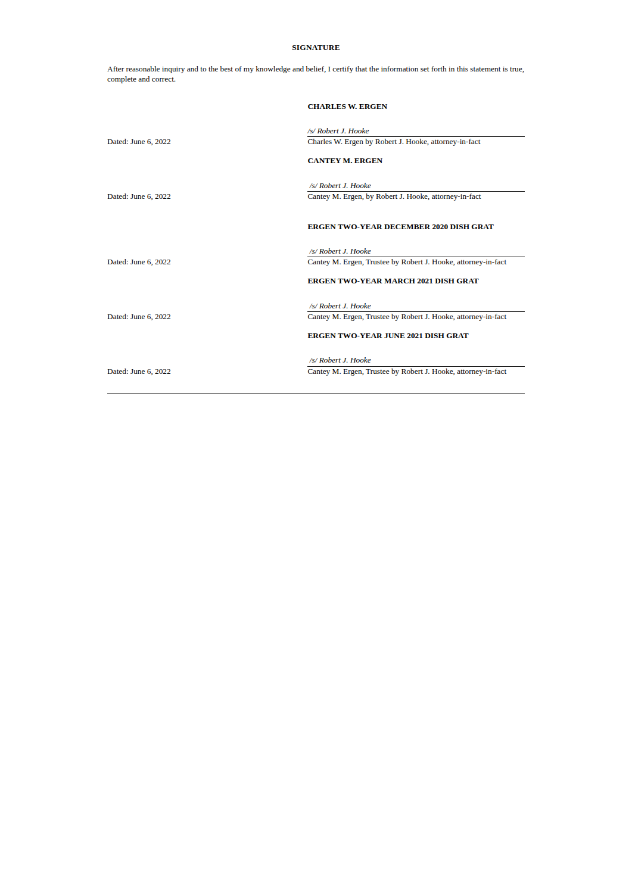SIGNATURE
After reasonable inquiry and to the best of my knowledge and belief, I certify that the information set forth in this statement is true, complete and correct.
| | CHARLES W. ERGEN |
| | /s/ Robert J. Hooke |
| Dated: June 6, 2022 | Charles W. Ergen by Robert J. Hooke, attorney-in-fact |
| | CANTEY M. ERGEN |
| | /s/ Robert J. Hooke |
| Dated: June 6, 2022 | Cantey M. Ergen, by Robert J. Hooke, attorney-in-fact |
| | ERGEN TWO-YEAR DECEMBER 2020 DISH GRAT |
| | /s/ Robert J. Hooke |
| Dated: June 6, 2022 | Cantey M. Ergen, Trustee by Robert J. Hooke, attorney-in-fact |
| | ERGEN TWO-YEAR MARCH 2021 DISH GRAT |
| | /s/ Robert J. Hooke |
| Dated: June 6, 2022 | Cantey M. Ergen, Trustee by Robert J. Hooke, attorney-in-fact |
| | ERGEN TWO-YEAR JUNE 2021 DISH GRAT |
| | /s/ Robert J. Hooke |
| Dated: June 6, 2022 | Cantey M. Ergen, Trustee by Robert J. Hooke, attorney-in-fact |